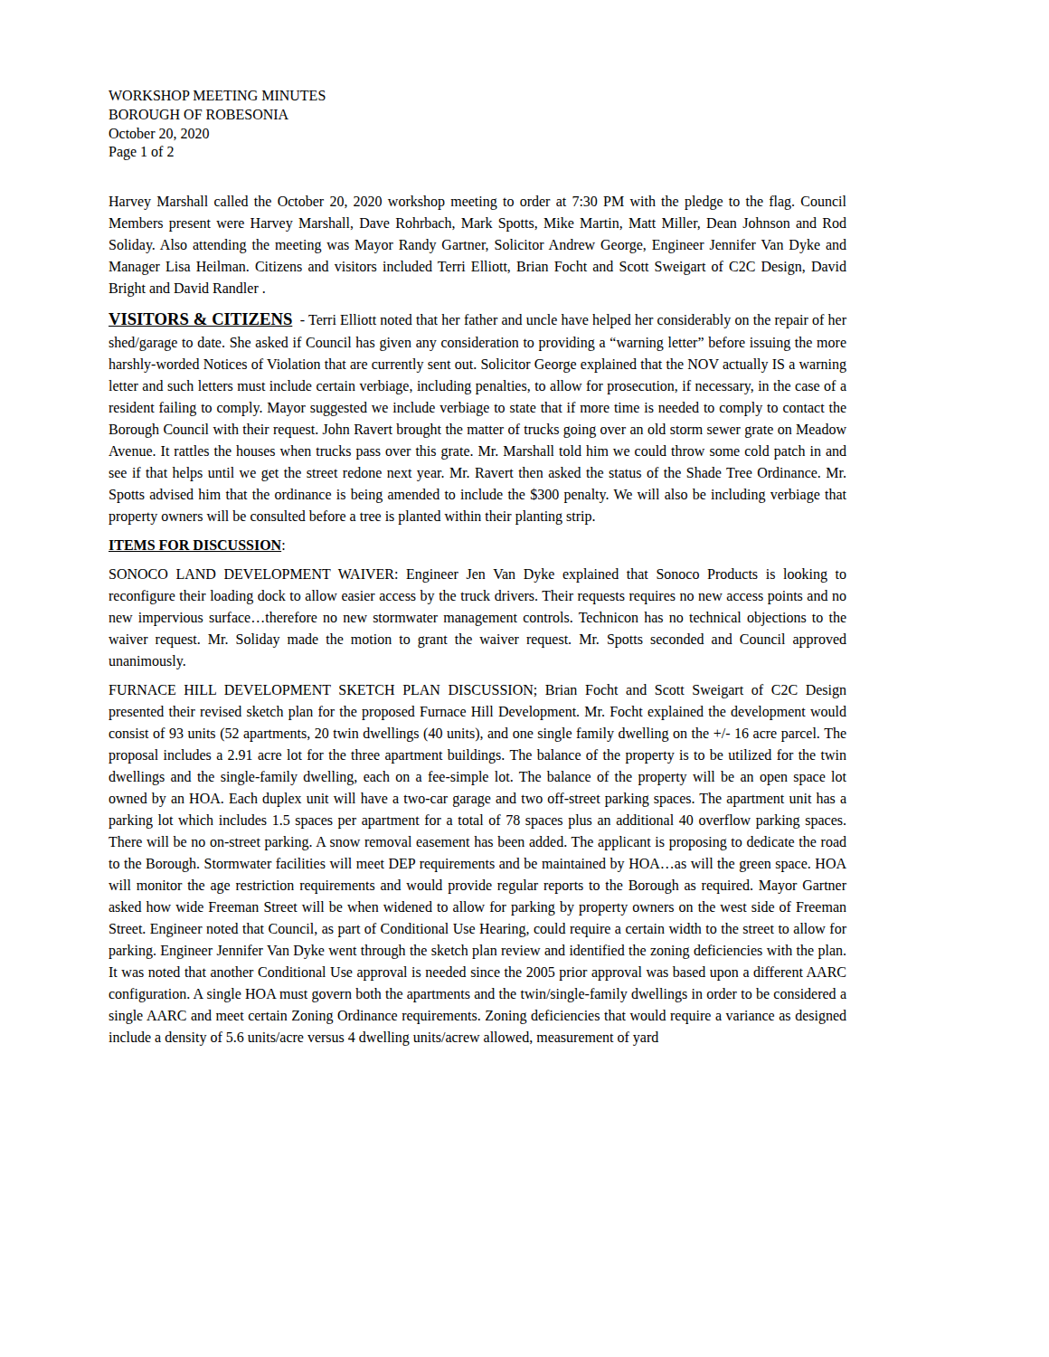WORKSHOP MEETING MINUTES
BOROUGH OF ROBESONIA
October 20, 2020
Page 1 of 2
Harvey Marshall called the October 20, 2020 workshop meeting to order at 7:30 PM with the pledge to the flag. Council Members present were Harvey Marshall, Dave Rohrbach, Mark Spotts, Mike Martin, Matt Miller, Dean Johnson and Rod Soliday. Also attending the meeting was Mayor Randy Gartner, Solicitor Andrew George, Engineer Jennifer Van Dyke and Manager Lisa Heilman. Citizens and visitors included Terri Elliott, Brian Focht and Scott Sweigart of C2C Design, David Bright and David Randler .
VISITORS & CITIZENS - Terri Elliott noted that her father and uncle have helped her considerably on the repair of her shed/garage to date. She asked if Council has given any consideration to providing a “warning letter” before issuing the more harshly-worded Notices of Violation that are currently sent out. Solicitor George explained that the NOV actually IS a warning letter and such letters must include certain verbiage, including penalties, to allow for prosecution, if necessary, in the case of a resident failing to comply. Mayor suggested we include verbiage to state that if more time is needed to comply to contact the Borough Council with their request. John Ravert brought the matter of trucks going over an old storm sewer grate on Meadow Avenue. It rattles the houses when trucks pass over this grate. Mr. Marshall told him we could throw some cold patch in and see if that helps until we get the street redone next year. Mr. Ravert then asked the status of the Shade Tree Ordinance. Mr. Spotts advised him that the ordinance is being amended to include the $300 penalty. We will also be including verbiage that property owners will be consulted before a tree is planted within their planting strip.
ITEMS FOR DISCUSSION:
SONOCO LAND DEVELOPMENT WAIVER: Engineer Jen Van Dyke explained that Sonoco Products is looking to reconfigure their loading dock to allow easier access by the truck drivers. Their requests requires no new access points and no new impervious surface…therefore no new stormwater management controls. Technicon has no technical objections to the waiver request. Mr. Soliday made the motion to grant the waiver request. Mr. Spotts seconded and Council approved unanimously.
FURNACE HILL DEVELOPMENT SKETCH PLAN DISCUSSION; Brian Focht and Scott Sweigart of C2C Design presented their revised sketch plan for the proposed Furnace Hill Development. Mr. Focht explained the development would consist of 93 units (52 apartments, 20 twin dwellings (40 units), and one single family dwelling on the +/- 16 acre parcel. The proposal includes a 2.91 acre lot for the three apartment buildings. The balance of the property is to be utilized for the twin dwellings and the single-family dwelling, each on a fee-simple lot. The balance of the property will be an open space lot owned by an HOA. Each duplex unit will have a two-car garage and two off-street parking spaces. The apartment unit has a parking lot which includes 1.5 spaces per apartment for a total of 78 spaces plus an additional 40 overflow parking spaces. There will be no on-street parking. A snow removal easement has been added. The applicant is proposing to dedicate the road to the Borough. Stormwater facilities will meet DEP requirements and be maintained by HOA…as will the green space. HOA will monitor the age restriction requirements and would provide regular reports to the Borough as required. Mayor Gartner asked how wide Freeman Street will be when widened to allow for parking by property owners on the west side of Freeman Street. Engineer noted that Council, as part of Conditional Use Hearing, could require a certain width to the street to allow for parking. Engineer Jennifer Van Dyke went through the sketch plan review and identified the zoning deficiencies with the plan. It was noted that another Conditional Use approval is needed since the 2005 prior approval was based upon a different AARC configuration. A single HOA must govern both the apartments and the twin/single-family dwellings in order to be considered a single AARC and meet certain Zoning Ordinance requirements. Zoning deficiencies that would require a variance as designed include a density of 5.6 units/acre versus 4 dwelling units/acrew allowed, measurement of yard